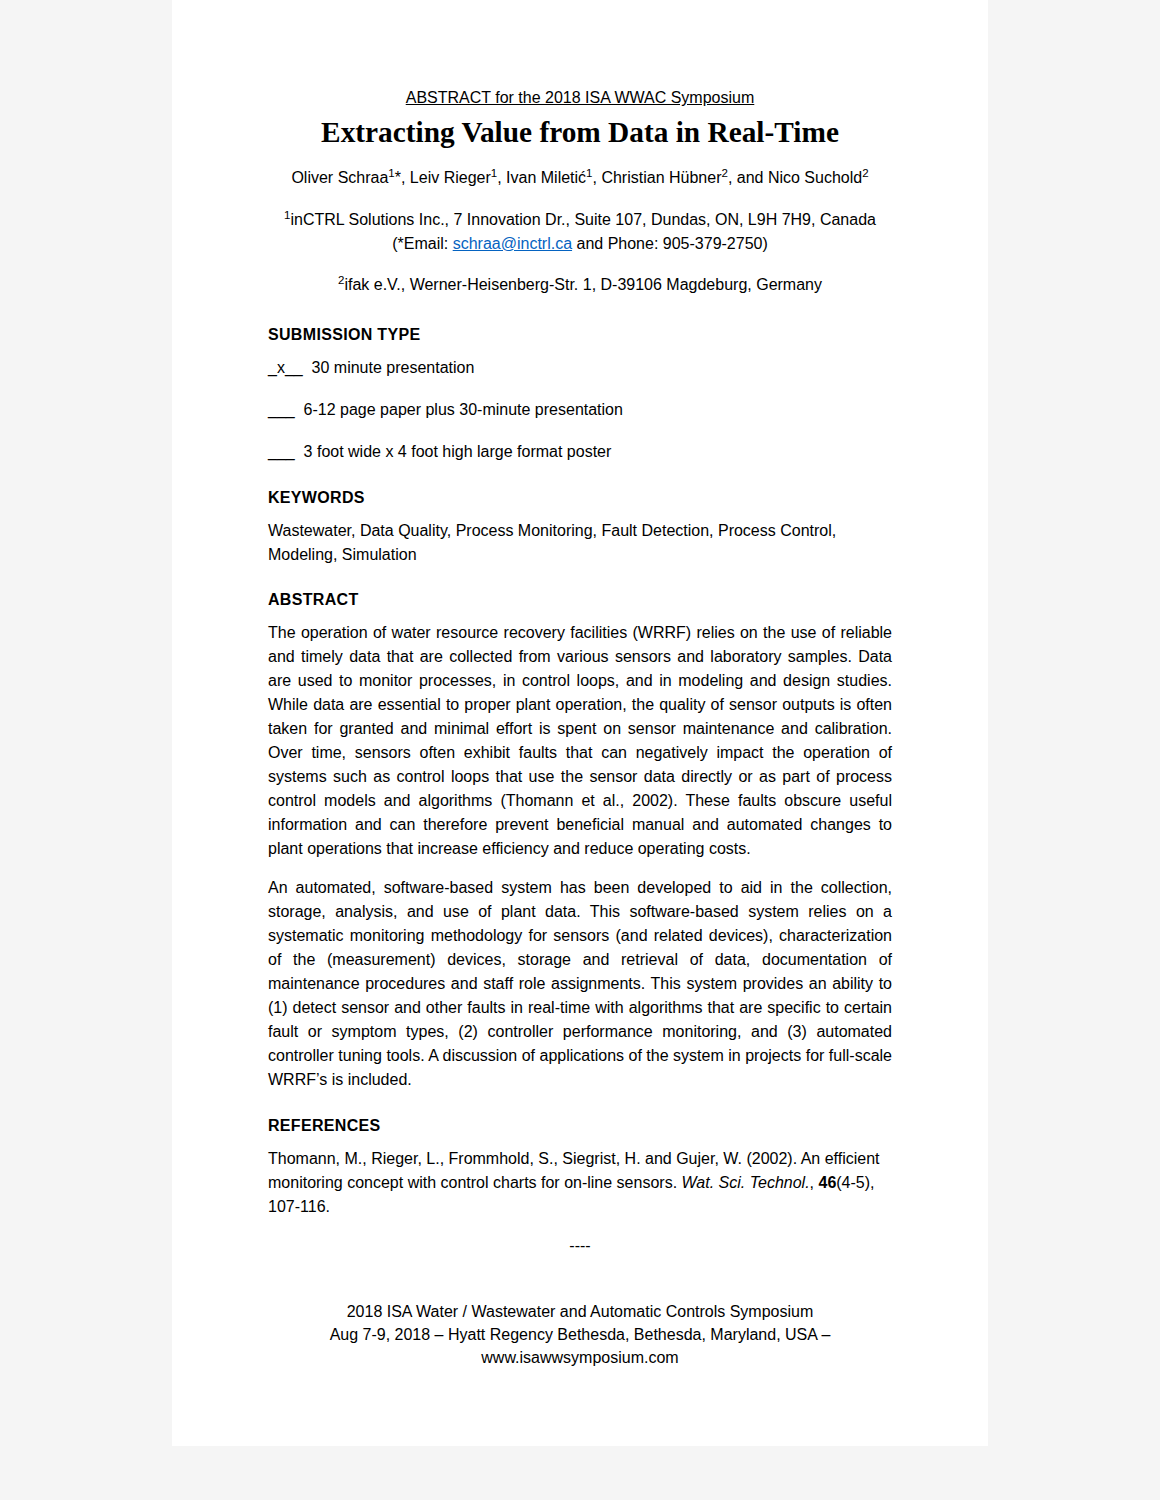ABSTRACT for the 2018 ISA WWAC Symposium
Extracting Value from Data in Real-Time
Oliver Schraa1*, Leiv Rieger1, Ivan Miletić1, Christian Hübner2, and Nico Suchold2
1inCTRL Solutions Inc., 7 Innovation Dr., Suite 107, Dundas, ON, L9H 7H9, Canada
(*Email: schraa@inctrl.ca and Phone: 905-379-2750)
2ifak e.V., Werner-Heisenberg-Str. 1, D-39106 Magdeburg, Germany
SUBMISSION TYPE
_x__ 30 minute presentation
___ 6-12 page paper plus 30-minute presentation
___ 3 foot wide x 4 foot high large format poster
KEYWORDS
Wastewater, Data Quality, Process Monitoring, Fault Detection, Process Control, Modeling, Simulation
ABSTRACT
The operation of water resource recovery facilities (WRRF) relies on the use of reliable and timely data that are collected from various sensors and laboratory samples. Data are used to monitor processes, in control loops, and in modeling and design studies. While data are essential to proper plant operation, the quality of sensor outputs is often taken for granted and minimal effort is spent on sensor maintenance and calibration. Over time, sensors often exhibit faults that can negatively impact the operation of systems such as control loops that use the sensor data directly or as part of process control models and algorithms (Thomann et al., 2002). These faults obscure useful information and can therefore prevent beneficial manual and automated changes to plant operations that increase efficiency and reduce operating costs.
An automated, software-based system has been developed to aid in the collection, storage, analysis, and use of plant data. This software-based system relies on a systematic monitoring methodology for sensors (and related devices), characterization of the (measurement) devices, storage and retrieval of data, documentation of maintenance procedures and staff role assignments. This system provides an ability to (1) detect sensor and other faults in real-time with algorithms that are specific to certain fault or symptom types, (2) controller performance monitoring, and (3) automated controller tuning tools. A discussion of applications of the system in projects for full-scale WRRF’s is included.
REFERENCES
Thomann, M., Rieger, L., Frommhold, S., Siegrist, H. and Gujer, W. (2002). An efficient monitoring concept with control charts for on-line sensors. Wat. Sci. Technol., 46(4-5), 107-116.
----
2018 ISA Water / Wastewater and Automatic Controls Symposium
Aug 7-9, 2018 – Hyatt Regency Bethesda, Bethesda, Maryland, USA –
www.isawwsymposium.com